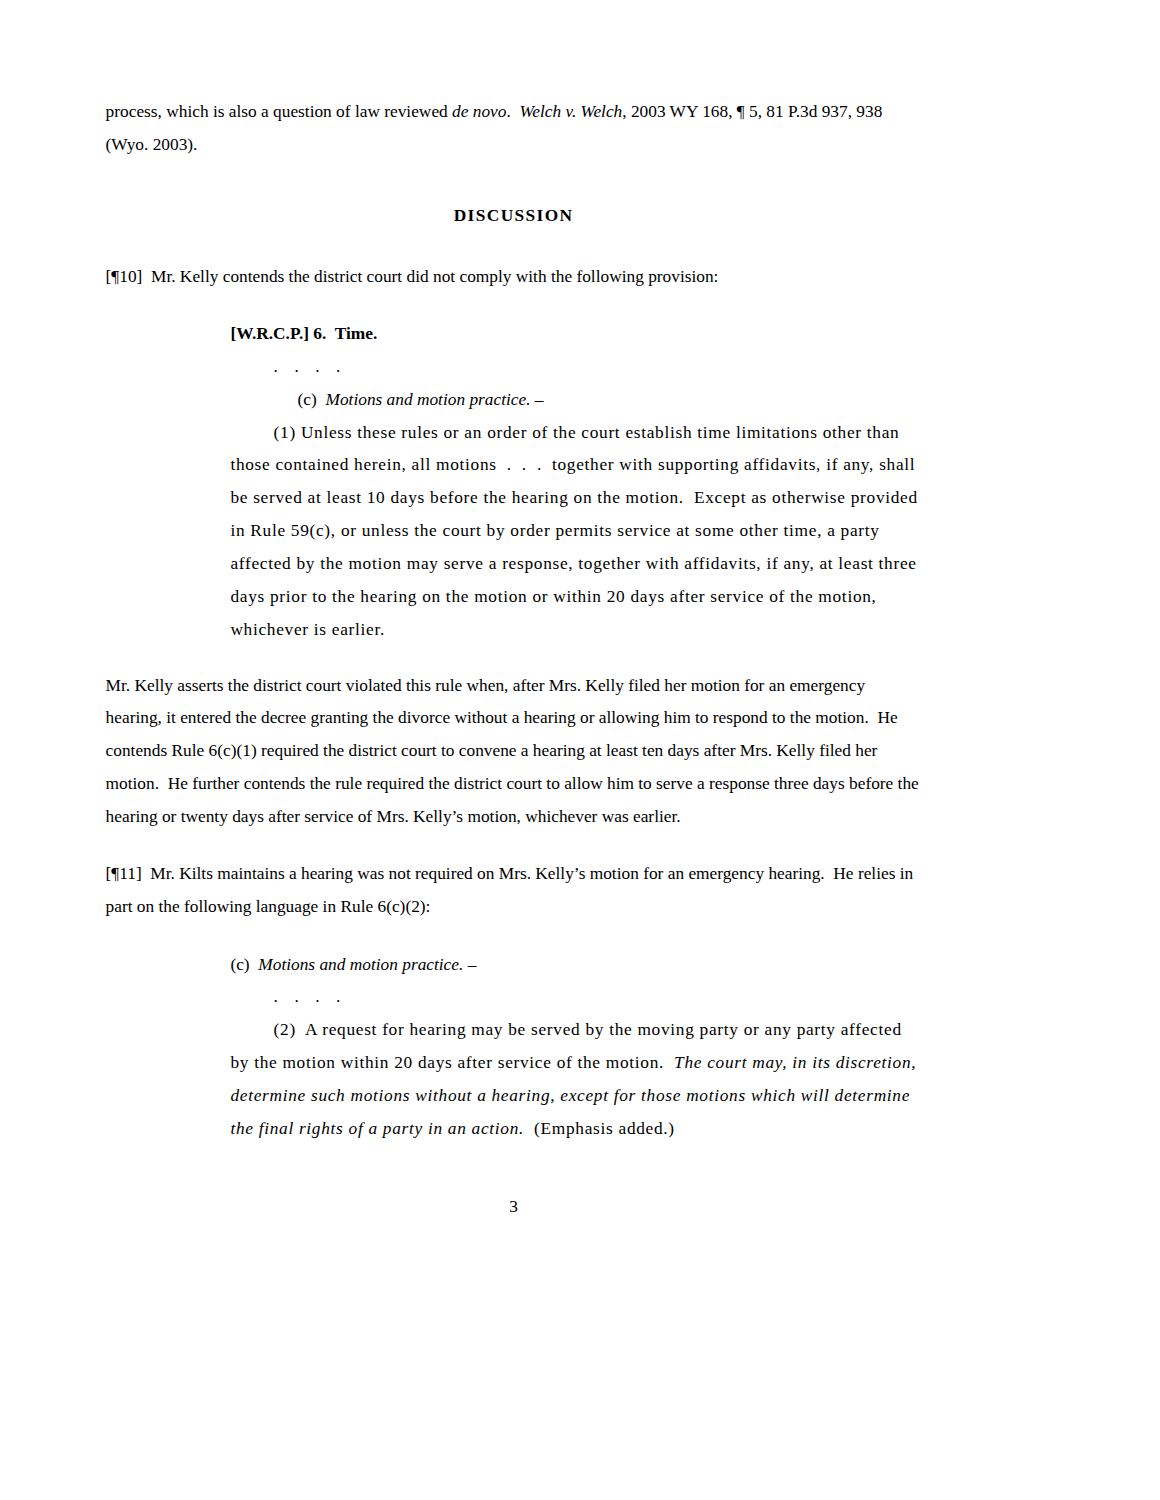process, which is also a question of law reviewed de novo. Welch v. Welch, 2003 WY 168, ¶ 5, 81 P.3d 937, 938 (Wyo. 2003).
DISCUSSION
[¶10] Mr. Kelly contends the district court did not comply with the following provision:
[W.R.C.P.] 6. Time.
. . . .
(c) Motions and motion practice. –
(1) Unless these rules or an order of the court establish time limitations other than those contained herein, all motions . . . together with supporting affidavits, if any, shall be served at least 10 days before the hearing on the motion. Except as otherwise provided in Rule 59(c), or unless the court by order permits service at some other time, a party affected by the motion may serve a response, together with affidavits, if any, at least three days prior to the hearing on the motion or within 20 days after service of the motion, whichever is earlier.
Mr. Kelly asserts the district court violated this rule when, after Mrs. Kelly filed her motion for an emergency hearing, it entered the decree granting the divorce without a hearing or allowing him to respond to the motion. He contends Rule 6(c)(1) required the district court to convene a hearing at least ten days after Mrs. Kelly filed her motion. He further contends the rule required the district court to allow him to serve a response three days before the hearing or twenty days after service of Mrs. Kelly’s motion, whichever was earlier.
[¶11] Mr. Kilts maintains a hearing was not required on Mrs. Kelly’s motion for an emergency hearing. He relies in part on the following language in Rule 6(c)(2):
(c) Motions and motion practice. –
. . . .
(2) A request for hearing may be served by the moving party or any party affected by the motion within 20 days after service of the motion. The court may, in its discretion, determine such motions without a hearing, except for those motions which will determine the final rights of a party in an action. (Emphasis added.)
3